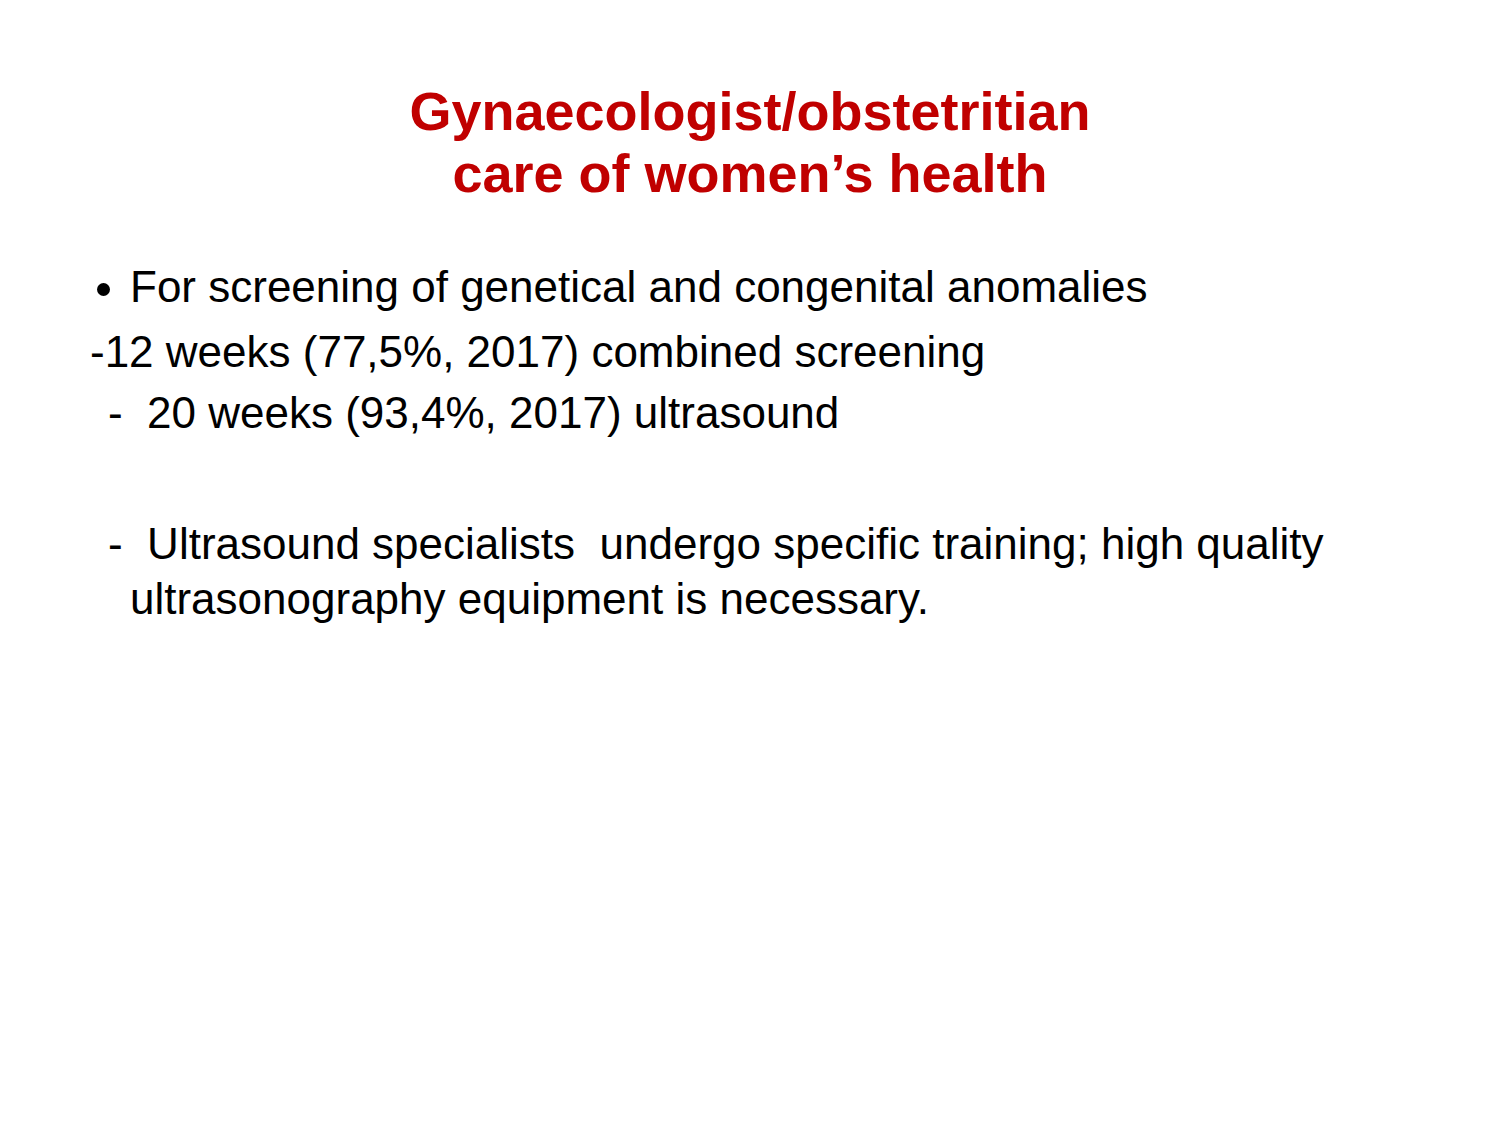Gynaecologist/obstetritian
care of women’s health
For screening of genetical and congenital anomalies
-12 weeks (77,5%, 2017) combined screening
- 20 weeks (93,4%, 2017) ultrasound
- Ultrasound specialists undergo specific training; high quality ultrasonography equipment is necessary.